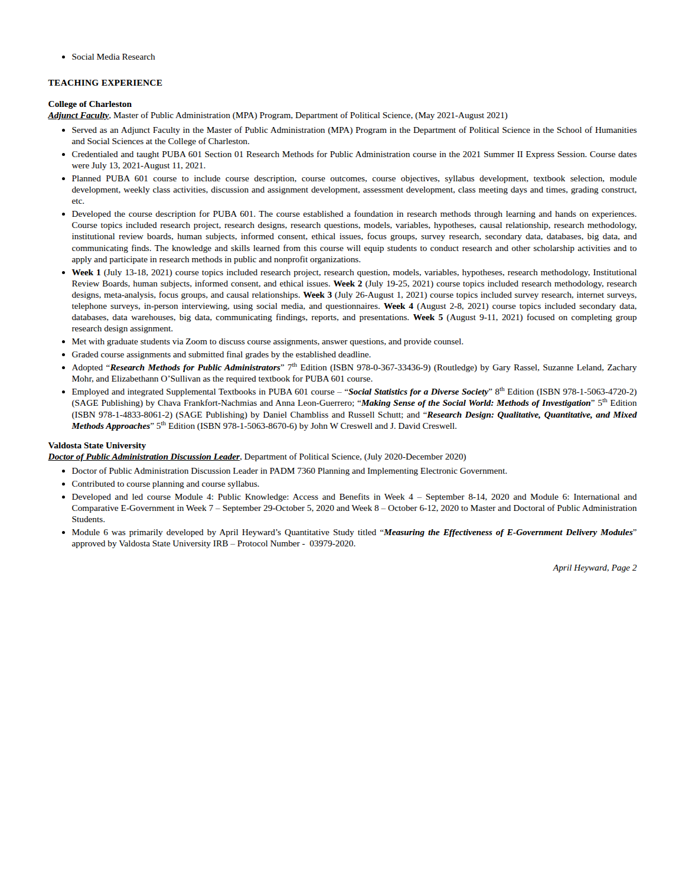Social Media Research
TEACHING EXPERIENCE
College of Charleston
Adjunct Faculty, Master of Public Administration (MPA) Program, Department of Political Science, (May 2021-August 2021)
Served as an Adjunct Faculty in the Master of Public Administration (MPA) Program in the Department of Political Science in the School of Humanities and Social Sciences at the College of Charleston.
Credentialed and taught PUBA 601 Section 01 Research Methods for Public Administration course in the 2021 Summer II Express Session. Course dates were July 13, 2021-August 11, 2021.
Planned PUBA 601 course to include course description, course outcomes, course objectives, syllabus development, textbook selection, module development, weekly class activities, discussion and assignment development, assessment development, class meeting days and times, grading construct, etc.
Developed the course description for PUBA 601. The course established a foundation in research methods through learning and hands on experiences. Course topics included research project, research designs, research questions, models, variables, hypotheses, causal relationship, research methodology, institutional review boards, human subjects, informed consent, ethical issues, focus groups, survey research, secondary data, databases, big data, and communicating finds. The knowledge and skills learned from this course will equip students to conduct research and other scholarship activities and to apply and participate in research methods in public and nonprofit organizations.
Week 1 (July 13-18, 2021) course topics included research project, research question, models, variables, hypotheses, research methodology, Institutional Review Boards, human subjects, informed consent, and ethical issues. Week 2 (July 19-25, 2021) course topics included research methodology, research designs, meta-analysis, focus groups, and causal relationships. Week 3 (July 26-August 1, 2021) course topics included survey research, internet surveys, telephone surveys, in-person interviewing, using social media, and questionnaires. Week 4 (August 2-8, 2021) course topics included secondary data, databases, data warehouses, big data, communicating findings, reports, and presentations. Week 5 (August 9-11, 2021) focused on completing group research design assignment.
Met with graduate students via Zoom to discuss course assignments, answer questions, and provide counsel.
Graded course assignments and submitted final grades by the established deadline.
Adopted “Research Methods for Public Administrators” 7th Edition (ISBN 978-0-367-33436-9) (Routledge) by Gary Rassel, Suzanne Leland, Zachary Mohr, and Elizabethann O’Sullivan as the required textbook for PUBA 601 course.
Employed and integrated Supplemental Textbooks in PUBA 601 course – “Social Statistics for a Diverse Society” 8th Edition (ISBN 978-1-5063-4720-2) (SAGE Publishing) by Chava Frankfort-Nachmias and Anna Leon-Guerrero; “Making Sense of the Social World: Methods of Investigation” 5th Edition (ISBN 978-1-4833-8061-2) (SAGE Publishing) by Daniel Chambliss and Russell Schutt; and “Research Design: Qualitative, Quantitative, and Mixed Methods Approaches” 5th Edition (ISBN 978-1-5063-8670-6) by John W Creswell and J. David Creswell.
Valdosta State University
Doctor of Public Administration Discussion Leader, Department of Political Science, (July 2020-December 2020)
Doctor of Public Administration Discussion Leader in PADM 7360 Planning and Implementing Electronic Government.
Contributed to course planning and course syllabus.
Developed and led course Module 4: Public Knowledge: Access and Benefits in Week 4 – September 8-14, 2020 and Module 6: International and Comparative E-Government in Week 7 – September 29-October 5, 2020 and Week 8 – October 6-12, 2020 to Master and Doctoral of Public Administration Students.
Module 6 was primarily developed by April Heyward’s Quantitative Study titled “Measuring the Effectiveness of E-Government Delivery Modules” approved by Valdosta State University IRB – Protocol Number - 03979-2020.
April Heyward, Page 2